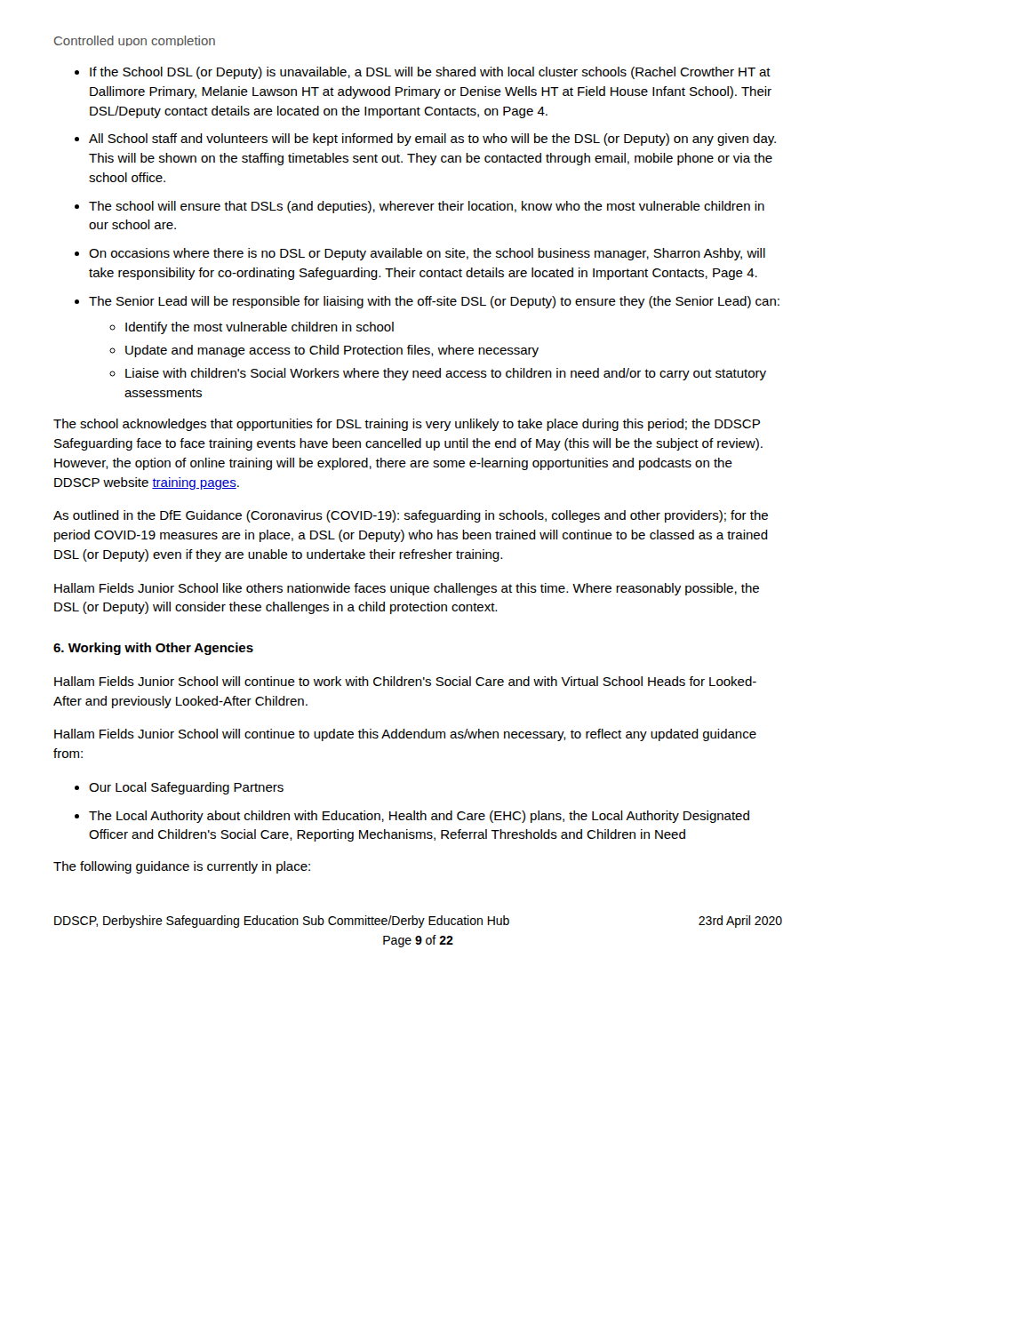Controlled upon completion
If the School DSL (or Deputy) is unavailable, a DSL will be shared with local cluster schools (Rachel Crowther HT at Dallimore Primary, Melanie Lawson HT at adywood Primary or Denise Wells HT at Field House Infant School). Their DSL/Deputy contact details are located on the Important Contacts, on Page 4.
All School staff and volunteers will be kept informed by email as to who will be the DSL (or Deputy) on any given day. This will be shown on the staffing timetables sent out. They can be contacted through email, mobile phone or via the school office.
The school will ensure that DSLs (and deputies), wherever their location, know who the most vulnerable children in our school are.
On occasions where there is no DSL or Deputy available on site, the school business manager, Sharron Ashby, will take responsibility for co-ordinating Safeguarding. Their contact details are located in Important Contacts, Page 4.
The Senior Lead will be responsible for liaising with the off-site DSL (or Deputy) to ensure they (the Senior Lead) can:
Identify the most vulnerable children in school
Update and manage access to Child Protection files, where necessary
Liaise with children's Social Workers where they need access to children in need and/or to carry out statutory assessments
The school acknowledges that opportunities for DSL training is very unlikely to take place during this period; the DDSCP Safeguarding face to face training events have been cancelled up until the end of May (this will be the subject of review). However, the option of online training will be explored, there are some e-learning opportunities and podcasts on the DDSCP website training pages.
As outlined in the DfE Guidance (Coronavirus (COVID-19): safeguarding in schools, colleges and other providers); for the period COVID-19 measures are in place, a DSL (or Deputy) who has been trained will continue to be classed as a trained DSL (or Deputy) even if they are unable to undertake their refresher training.
Hallam Fields Junior School like others nationwide faces unique challenges at this time. Where reasonably possible, the DSL (or Deputy) will consider these challenges in a child protection context.
6. Working with Other Agencies
Hallam Fields Junior School will continue to work with Children's Social Care and with Virtual School Heads for Looked-After and previously Looked-After Children.
Hallam Fields Junior School will continue to update this Addendum as/when necessary, to reflect any updated guidance from:
Our Local Safeguarding Partners
The Local Authority about children with Education, Health and Care (EHC) plans, the Local Authority Designated Officer and Children's Social Care, Reporting Mechanisms, Referral Thresholds and Children in Need
The following guidance is currently in place:
DDSCP, Derbyshire Safeguarding Education Sub Committee/Derby Education Hub 23rd April 2020
Page 9 of 22